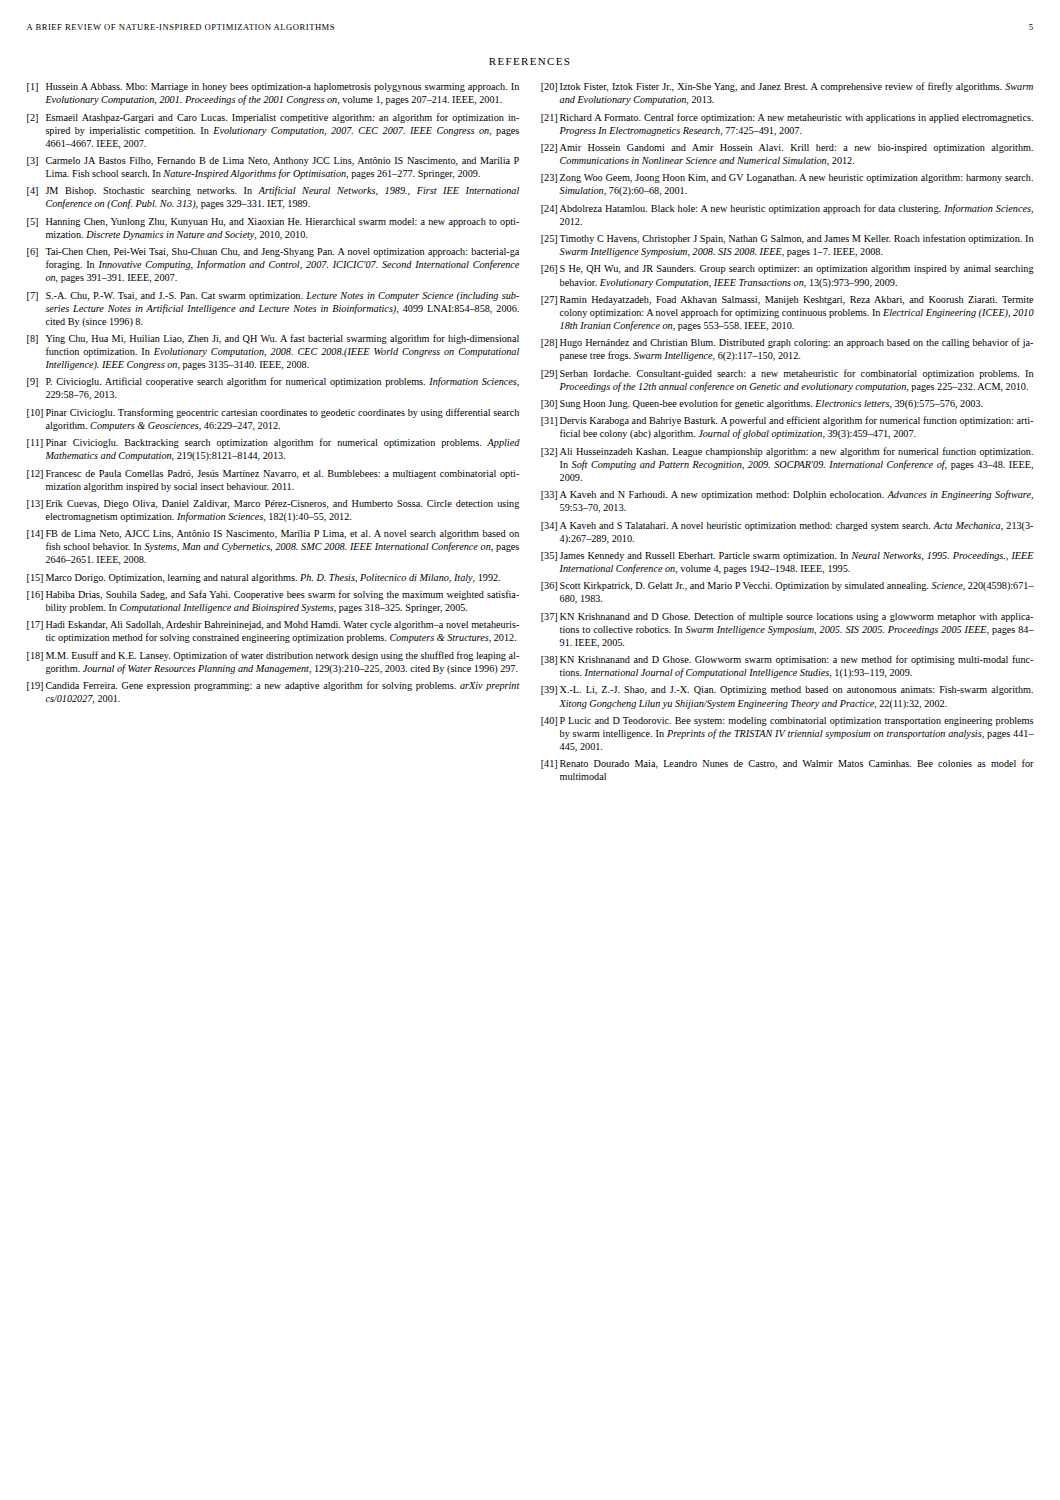A brief review of nature-inspired optimization algorithms 5
References
Hussein A Abbass. Mbo: Marriage in honey bees optimization-a haplometrosis polygynous swarming approach. In Evolutionary Computation, 2001. Proceedings of the 2001 Congress on, volume 1, pages 207–214. IEEE, 2001.
Esmaeil Atashpaz-Gargari and Caro Lucas. Imperialist competitive algorithm: an algorithm for optimization inspired by imperialistic competition. In Evolutionary Computation, 2007. CEC 2007. IEEE Congress on, pages 4661–4667. IEEE, 2007.
Carmelo JA Bastos Filho, Fernando B de Lima Neto, Anthony JCC Lins, Antônio IS Nascimento, and Marília P Lima. Fish school search. In Nature-Inspired Algorithms for Optimisation, pages 261–277. Springer, 2009.
JM Bishop. Stochastic searching networks. In Artificial Neural Networks, 1989., First IEE International Conference on (Conf. Publ. No. 313), pages 329–331. IET, 1989.
Hanning Chen, Yunlong Zhu, Kunyuan Hu, and Xiaoxian He. Hierarchical swarm model: a new approach to optimization. Discrete Dynamics in Nature and Society, 2010, 2010.
Tai-Chen Chen, Pei-Wei Tsai, Shu-Chuan Chu, and Jeng-Shyang Pan. A novel optimization approach: bacterial-ga foraging. In Innovative Computing, Information and Control, 2007. ICICIC'07. Second International Conference on, pages 391–391. IEEE, 2007.
S.-A. Chu, P.-W. Tsai, and J.-S. Pan. Cat swarm optimization. Lecture Notes in Computer Science (including subseries Lecture Notes in Artificial Intelligence and Lecture Notes in Bioinformatics), 4099 LNAI:854–858, 2006. cited By (since 1996) 8.
Ying Chu, Hua Mi, Huilian Liao, Zhen Ji, and QH Wu. A fast bacterial swarming algorithm for high-dimensional function optimization. In Evolutionary Computation, 2008. CEC 2008.(IEEE World Congress on Computational Intelligence). IEEE Congress on, pages 3135–3140. IEEE, 2008.
P. Civicioglu. Artificial cooperative search algorithm for numerical optimization problems. Information Sciences, 229:58–76, 2013.
Pinar Civicioglu. Transforming geocentric cartesian coordinates to geodetic coordinates by using differential search algorithm. Computers & Geosciences, 46:229–247, 2012.
Pinar Civicioglu. Backtracking search optimization algorithm for numerical optimization problems. Applied Mathematics and Computation, 219(15):8121–8144, 2013.
Francesc de Paula Comellas Padró, Jesús Martínez Navarro, et al. Bumblebees: a multiagent combinatorial optimization algorithm inspired by social insect behaviour. 2011.
Erik Cuevas, Diego Oliva, Daniel Zaldivar, Marco Pérez-Cisneros, and Humberto Sossa. Circle detection using electromagnetism optimization. Information Sciences, 182(1):40–55, 2012.
FB de Lima Neto, AJCC Lins, Antônio IS Nascimento, Marília P Lima, et al. A novel search algorithm based on fish school behavior. In Systems, Man and Cybernetics, 2008. SMC 2008. IEEE International Conference on, pages 2646–2651. IEEE, 2008.
Marco Dorigo. Optimization, learning and natural algorithms. Ph. D. Thesis, Politecnico di Milano, Italy, 1992.
Habiba Drias, Souhila Sadeg, and Safa Yahi. Cooperative bees swarm for solving the maximum weighted satisfiability problem. In Computational Intelligence and Bioinspired Systems, pages 318–325. Springer, 2005.
Hadi Eskandar, Ali Sadollah, Ardeshir Bahreininejad, and Mohd Hamdi. Water cycle algorithm–a novel metaheuristic optimization method for solving constrained engineering optimization problems. Computers & Structures, 2012.
M.M. Eusuff and K.E. Lansey. Optimization of water distribution network design using the shuffled frog leaping algorithm. Journal of Water Resources Planning and Management, 129(3):210–225, 2003. cited By (since 1996) 297.
Candida Ferreira. Gene expression programming: a new adaptive algorithm for solving problems. arXiv preprint cs/0102027, 2001.
Iztok Fister, Iztok Fister Jr., Xin-She Yang, and Janez Brest. A comprehensive review of firefly algorithms. Swarm and Evolutionary Computation, 2013.
Richard A Formato. Central force optimization: A new metaheuristic with applications in applied electromagnetics. Progress In Electromagnetics Research, 77:425–491, 2007.
Amir Hossein Gandomi and Amir Hossein Alavi. Krill herd: a new bio-inspired optimization algorithm. Communications in Nonlinear Science and Numerical Simulation, 2012.
Zong Woo Geem, Joong Hoon Kim, and GV Loganathan. A new heuristic optimization algorithm: harmony search. Simulation, 76(2):60–68, 2001.
Abdolreza Hatamlou. Black hole: A new heuristic optimization approach for data clustering. Information Sciences, 2012.
Timothy C Havens, Christopher J Spain, Nathan G Salmon, and James M Keller. Roach infestation optimization. In Swarm Intelligence Symposium, 2008. SIS 2008. IEEE, pages 1–7. IEEE, 2008.
S He, QH Wu, and JR Saunders. Group search optimizer: an optimization algorithm inspired by animal searching behavior. Evolutionary Computation, IEEE Transactions on, 13(5):973–990, 2009.
Ramin Hedayatzadeh, Foad Akhavan Salmassi, Manijeh Keshtgari, Reza Akbari, and Koorush Ziarati. Termite colony optimization: A novel approach for optimizing continuous problems. In Electrical Engineering (ICEE), 2010 18th Iranian Conference on, pages 553–558. IEEE, 2010.
Hugo Hernández and Christian Blum. Distributed graph coloring: an approach based on the calling behavior of japanese tree frogs. Swarm Intelligence, 6(2):117–150, 2012.
Serban Iordache. Consultant-guided search: a new metaheuristic for combinatorial optimization problems. In Proceedings of the 12th annual conference on Genetic and evolutionary computation, pages 225–232. ACM, 2010.
Sung Hoon Jung. Queen-bee evolution for genetic algorithms. Electronics letters, 39(6):575–576, 2003.
Dervis Karaboga and Bahriye Basturk. A powerful and efficient algorithm for numerical function optimization: artificial bee colony (abc) algorithm. Journal of global optimization, 39(3):459–471, 2007.
Ali Husseinzadeh Kashan. League championship algorithm: a new algorithm for numerical function optimization. In Soft Computing and Pattern Recognition, 2009. SOCPAR'09. International Conference of, pages 43–48. IEEE, 2009.
A Kaveh and N Farhoudi. A new optimization method: Dolphin echolocation. Advances in Engineering Software, 59:53–70, 2013.
A Kaveh and S Talatahari. A novel heuristic optimization method: charged system search. Acta Mechanica, 213(3-4):267–289, 2010.
James Kennedy and Russell Eberhart. Particle swarm optimization. In Neural Networks, 1995. Proceedings., IEEE International Conference on, volume 4, pages 1942–1948. IEEE, 1995.
Scott Kirkpatrick, D. Gelatt Jr., and Mario P Vecchi. Optimization by simulated annealing. Science, 220(4598):671–680, 1983.
KN Krishnanand and D Ghose. Detection of multiple source locations using a glowworm metaphor with applications to collective robotics. In Swarm Intelligence Symposium, 2005. SIS 2005. Proceedings 2005 IEEE, pages 84–91. IEEE, 2005.
KN Krishnanand and D Ghose. Glowworm swarm optimisation: a new method for optimising multi-modal functions. International Journal of Computational Intelligence Studies, 1(1):93–119, 2009.
X.-L. Li, Z.-J. Shao, and J.-X. Qian. Optimizing method based on autonomous animats: Fish-swarm algorithm. Xitong Gongcheng Lilun yu Shijian/System Engineering Theory and Practice, 22(11):32, 2002.
P Lucic and D Teodorovic. Bee system: modeling combinatorial optimization transportation engineering problems by swarm intelligence. In Preprints of the TRISTAN IV triennial symposium on transportation analysis, pages 441–445, 2001.
Renato Dourado Maia, Leandro Nunes de Castro, and Walmir Matos Caminhas. Bee colonies as model for multimodal